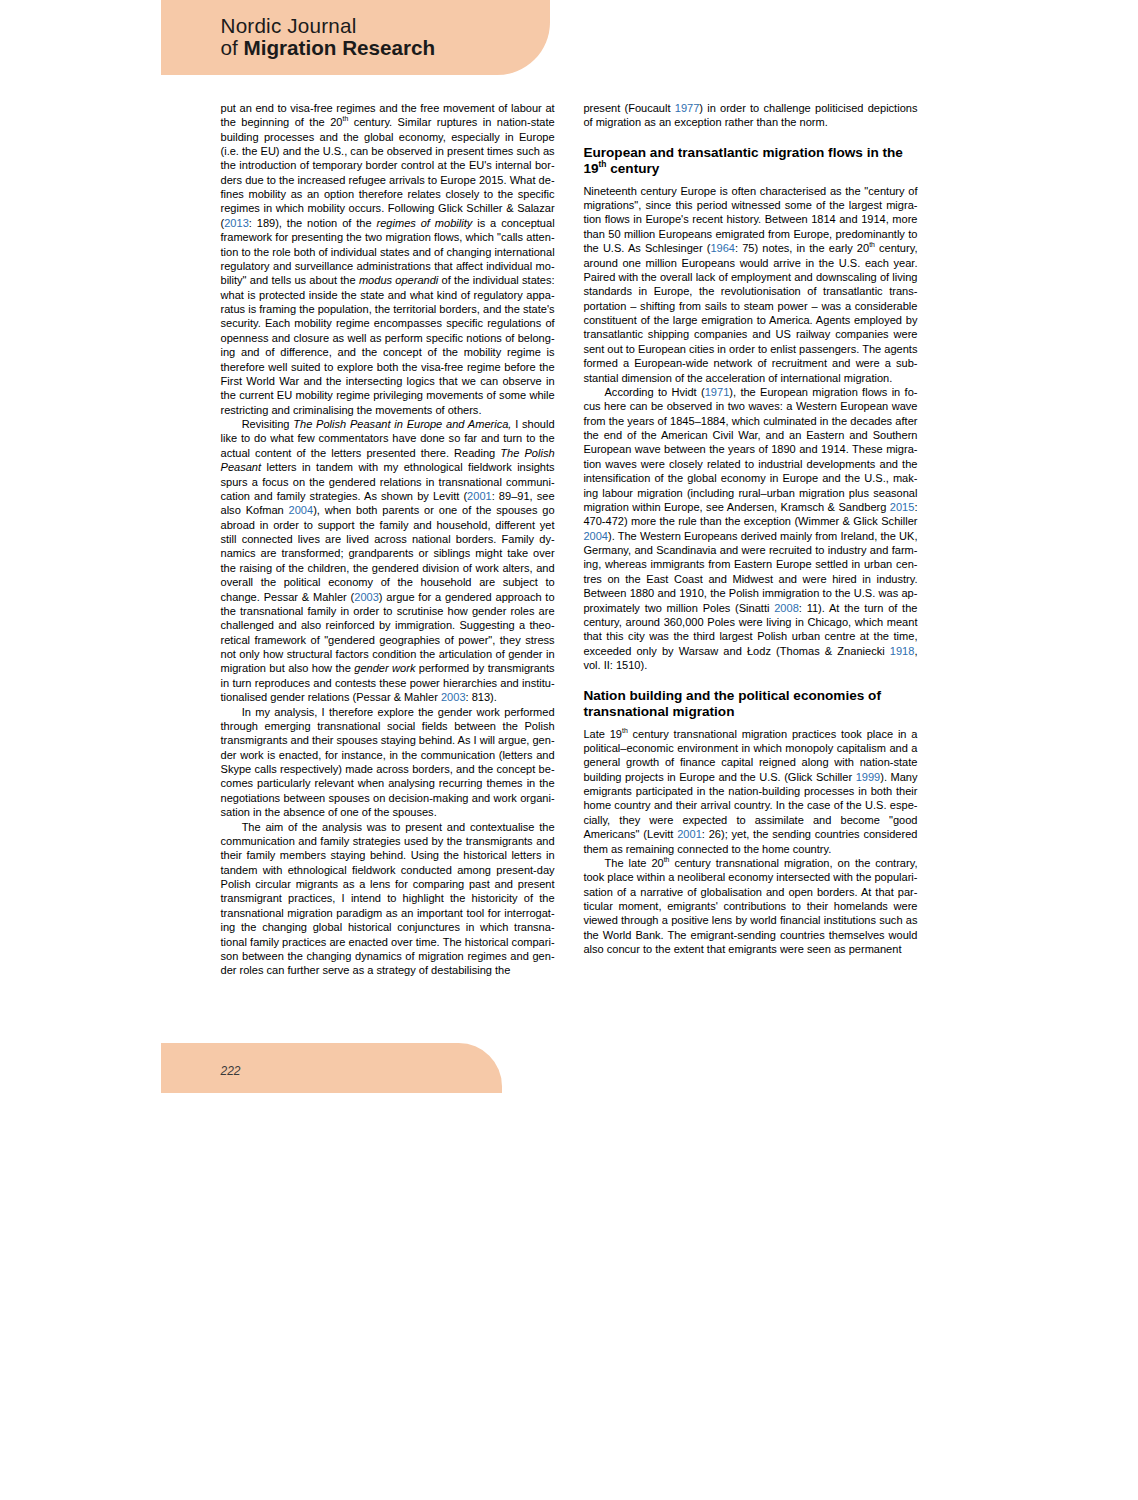Nordic Journal
of Migration Research
put an end to visa-free regimes and the free movement of labour at the beginning of the 20th century. Similar ruptures in nation-state building processes and the global economy, especially in Europe (i.e. the EU) and the U.S., can be observed in present times such as the introduction of temporary border control at the EU's internal borders due to the increased refugee arrivals to Europe 2015. What defines mobility as an option therefore relates closely to the specific regimes in which mobility occurs. Following Glick Schiller & Salazar (2013: 189), the notion of the regimes of mobility is a conceptual framework for presenting the two migration flows, which "calls attention to the role both of individual states and of changing international regulatory and surveillance administrations that affect individual mobility" and tells us about the modus operandi of the individual states: what is protected inside the state and what kind of regulatory apparatus is framing the population, the territorial borders, and the state's security. Each mobility regime encompasses specific regulations of openness and closure as well as perform specific notions of belonging and of difference, and the concept of the mobility regime is therefore well suited to explore both the visa-free regime before the First World War and the intersecting logics that we can observe in the current EU mobility regime privileging movements of some while restricting and criminalising the movements of others.
Revisiting The Polish Peasant in Europe and America, I should like to do what few commentators have done so far and turn to the actual content of the letters presented there. Reading The Polish Peasant letters in tandem with my ethnological fieldwork insights spurs a focus on the gendered relations in transnational communication and family strategies. As shown by Levitt (2001: 89–91, see also Kofman 2004), when both parents or one of the spouses go abroad in order to support the family and household, different yet still connected lives are lived across national borders. Family dynamics are transformed; grandparents or siblings might take over the raising of the children, the gendered division of work alters, and overall the political economy of the household are subject to change. Pessar & Mahler (2003) argue for a gendered approach to the transnational family in order to scrutinise how gender roles are challenged and also reinforced by immigration. Suggesting a theoretical framework of "gendered geographies of power", they stress not only how structural factors condition the articulation of gender in migration but also how the gender work performed by transmigrants in turn reproduces and contests these power hierarchies and institutionalised gender relations (Pessar & Mahler 2003: 813).
In my analysis, I therefore explore the gender work performed through emerging transnational social fields between the Polish transmigrants and their spouses staying behind. As I will argue, gender work is enacted, for instance, in the communication (letters and Skype calls respectively) made across borders, and the concept becomes particularly relevant when analysing recurring themes in the negotiations between spouses on decision-making and work organisation in the absence of one of the spouses.
The aim of the analysis was to present and contextualise the communication and family strategies used by the transmigrants and their family members staying behind. Using the historical letters in tandem with ethnological fieldwork conducted among present-day Polish circular migrants as a lens for comparing past and present transmigrant practices, I intend to highlight the historicity of the transnational migration paradigm as an important tool for interrogating the changing global historical conjunctures in which transnational family practices are enacted over time. The historical comparison between the changing dynamics of migration regimes and gender roles can further serve as a strategy of destabilising the
present (Foucault 1977) in order to challenge politicised depictions of migration as an exception rather than the norm.
European and transatlantic migration flows in the 19th century
Nineteenth century Europe is often characterised as the "century of migrations", since this period witnessed some of the largest migration flows in Europe's recent history. Between 1814 and 1914, more than 50 million Europeans emigrated from Europe, predominantly to the U.S. As Schlesinger (1964: 75) notes, in the early 20th century, around one million Europeans would arrive in the U.S. each year. Paired with the overall lack of employment and downscaling of living standards in Europe, the revolutionisation of transatlantic transportation – shifting from sails to steam power – was a considerable constituent of the large emigration to America. Agents employed by transatlantic shipping companies and US railway companies were sent out to European cities in order to enlist passengers. The agents formed a European-wide network of recruitment and were a substantial dimension of the acceleration of international migration.
According to Hvidt (1971), the European migration flows in focus here can be observed in two waves: a Western European wave from the years of 1845–1884, which culminated in the decades after the end of the American Civil War, and an Eastern and Southern European wave between the years of 1890 and 1914. These migration waves were closely related to industrial developments and the intensification of the global economy in Europe and the U.S., making labour migration (including rural–urban migration plus seasonal migration within Europe, see Andersen, Kramsch & Sandberg 2015: 470-472) more the rule than the exception (Wimmer & Glick Schiller 2004). The Western Europeans derived mainly from Ireland, the UK, Germany, and Scandinavia and were recruited to industry and farming, whereas immigrants from Eastern Europe settled in urban centres on the East Coast and Midwest and were hired in industry. Between 1880 and 1910, the Polish immigration to the U.S. was approximately two million Poles (Sinatti 2008: 11). At the turn of the century, around 360,000 Poles were living in Chicago, which meant that this city was the third largest Polish urban centre at the time, exceeded only by Warsaw and Łodz (Thomas & Znaniecki 1918, vol. II: 1510).
Nation building and the political economies of transnational migration
Late 19th century transnational migration practices took place in a political–economic environment in which monopoly capitalism and a general growth of finance capital reigned along with nation-state building projects in Europe and the U.S. (Glick Schiller 1999). Many emigrants participated in the nation-building processes in both their home country and their arrival country. In the case of the U.S. especially, they were expected to assimilate and become "good Americans" (Levitt 2001: 26); yet, the sending countries considered them as remaining connected to the home country.
The late 20th century transnational migration, on the contrary, took place within a neoliberal economy intersected with the popularisation of a narrative of globalisation and open borders. At that particular moment, emigrants' contributions to their homelands were viewed through a positive lens by world financial institutions such as the World Bank. The emigrant-sending countries themselves would also concur to the extent that emigrants were seen as permanent
222